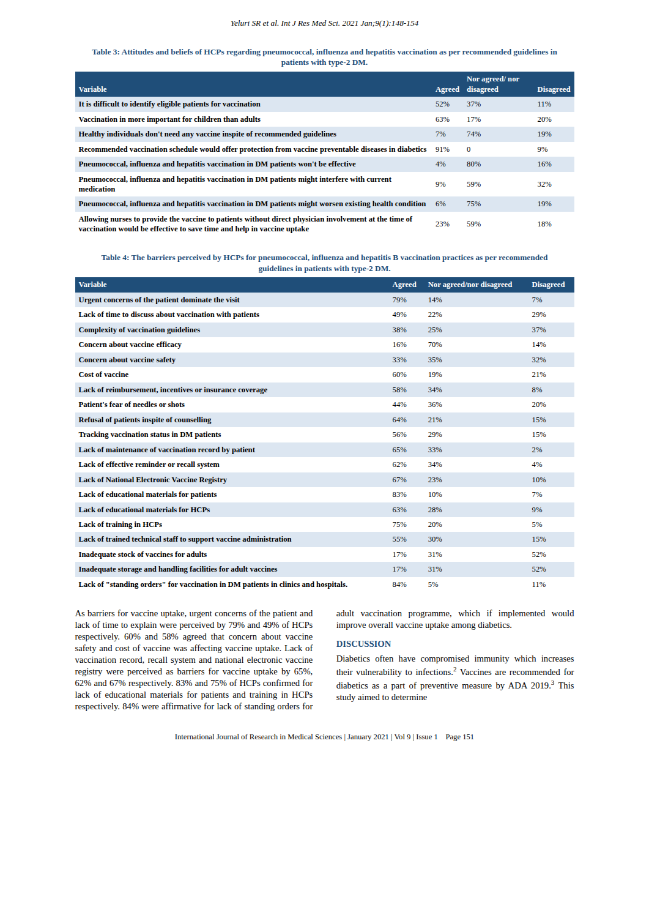Yeluri SR et al. Int J Res Med Sci. 2021 Jan;9(1):148-154
Table 3: Attitudes and beliefs of HCPs regarding pneumococcal, influenza and hepatitis vaccination as per recommended guidelines in patients with type-2 DM.
| Variable | Agreed | Nor agreed/ nor disagreed | Disagreed |
| --- | --- | --- | --- |
| It is difficult to identify eligible patients for vaccination | 52% | 37% | 11% |
| Vaccination in more important for children than adults | 63% | 17% | 20% |
| Healthy individuals don't need any vaccine inspite of recommended guidelines | 7% | 74% | 19% |
| Recommended vaccination schedule would offer protection from vaccine preventable diseases in diabetics | 91% | 0 | 9% |
| Pneumococcal, influenza and hepatitis vaccination in DM patients won't be effective | 4% | 80% | 16% |
| Pneumococcal, influenza and hepatitis vaccination in DM patients might interfere with current medication | 9% | 59% | 32% |
| Pneumococcal, influenza and hepatitis vaccination in DM patients might worsen existing health condition | 6% | 75% | 19% |
| Allowing nurses to provide the vaccine to patients without direct physician involvement at the time of vaccination would be effective to save time and help in vaccine uptake | 23% | 59% | 18% |
Table 4: The barriers perceived by HCPs for pneumococcal, influenza and hepatitis B vaccination practices as per recommended guidelines in patients with type-2 DM.
| Variable | Agreed | Nor agreed/nor disagreed | Disagreed |
| --- | --- | --- | --- |
| Urgent concerns of the patient dominate the visit | 79% | 14% | 7% |
| Lack of time to discuss about vaccination with patients | 49% | 22% | 29% |
| Complexity of vaccination guidelines | 38% | 25% | 37% |
| Concern about vaccine efficacy | 16% | 70% | 14% |
| Concern about vaccine safety | 33% | 35% | 32% |
| Cost of vaccine | 60% | 19% | 21% |
| Lack of reimbursement, incentives or insurance coverage | 58% | 34% | 8% |
| Patient's fear of needles or shots | 44% | 36% | 20% |
| Refusal of patients inspite of counselling | 64% | 21% | 15% |
| Tracking vaccination status in DM patients | 56% | 29% | 15% |
| Lack of maintenance of vaccination record by patient | 65% | 33% | 2% |
| Lack of effective reminder or recall system | 62% | 34% | 4% |
| Lack of National Electronic Vaccine Registry | 67% | 23% | 10% |
| Lack of educational materials for patients | 83% | 10% | 7% |
| Lack of educational materials for HCPs | 63% | 28% | 9% |
| Lack of training in HCPs | 75% | 20% | 5% |
| Lack of trained technical staff to support vaccine administration | 55% | 30% | 15% |
| Inadequate stock of vaccines for adults | 17% | 31% | 52% |
| Inadequate storage and handling facilities for adult vaccines | 17% | 31% | 52% |
| Lack of "standing orders" for vaccination in DM patients in clinics and hospitals. | 84% | 5% | 11% |
As barriers for vaccine uptake, urgent concerns of the patient and lack of time to explain were perceived by 79% and 49% of HCPs respectively. 60% and 58% agreed that concern about vaccine safety and cost of vaccine was affecting vaccine uptake. Lack of vaccination record, recall system and national electronic vaccine registry were perceived as barriers for vaccine uptake by 65%, 62% and 67% respectively. 83% and 75% of HCPs confirmed for lack of educational materials for patients and training in HCPs respectively. 84% were affirmative for lack of standing orders for adult vaccination programme, which if implemented would improve overall vaccine uptake among diabetics.
DISCUSSION
Diabetics often have compromised immunity which increases their vulnerability to infections.2 Vaccines are recommended for diabetics as a part of preventive measure by ADA 2019.3 This study aimed to determine
International Journal of Research in Medical Sciences | January 2021 | Vol 9 | Issue 1 Page 151